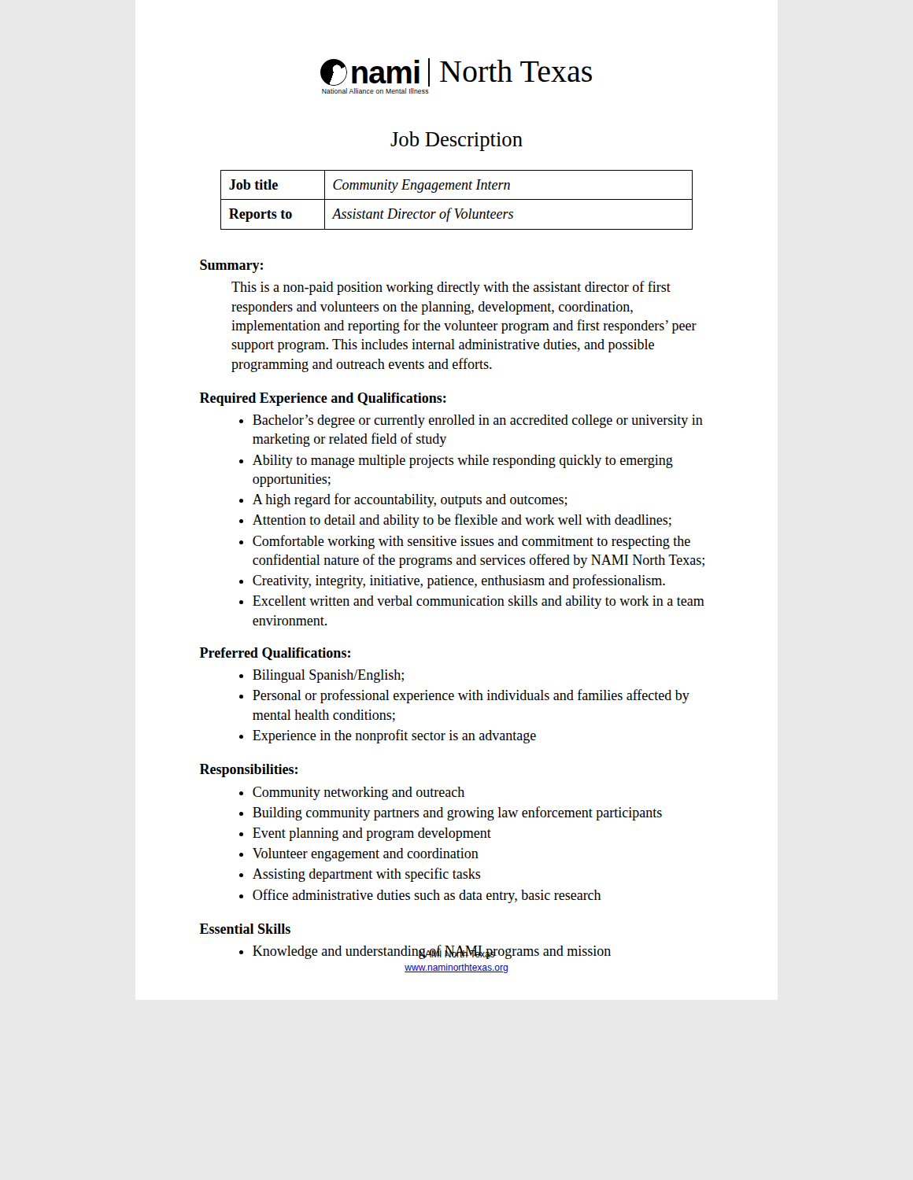nami
North Texas
National Alliance on Mental Illness
Job Description
| Job title | Community Engagement Intern |
| Reports to | Assistant Director of Volunteers |
Summary:
This is a non-paid position working directly with the assistant director of first responders and volunteers on the planning, development, coordination, implementation and reporting for the volunteer program and first responders’ peer support program. This includes internal administrative duties, and possible programming and outreach events and efforts.
Required Experience and Qualifications:
Bachelor’s degree or currently enrolled in an accredited college or university in marketing or related field of study
Ability to manage multiple projects while responding quickly to emerging opportunities;
A high regard for accountability, outputs and outcomes;
Attention to detail and ability to be flexible and work well with deadlines;
Comfortable working with sensitive issues and commitment to respecting the confidential nature of the programs and services offered by NAMI North Texas;
Creativity, integrity, initiative, patience, enthusiasm and professionalism.
Excellent written and verbal communication skills and ability to work in a team environment.
Preferred Qualifications:
Bilingual Spanish/English;
Personal or professional experience with individuals and families affected by mental health conditions;
Experience in the nonprofit sector is an advantage
Responsibilities:
Community networking and outreach
Building community partners and growing law enforcement participants
Event planning and program development
Volunteer engagement and coordination
Assisting department with specific tasks
Office administrative duties such as data entry, basic research
Essential Skills
Knowledge and understanding of NAMI programs and mission
NAMI North Texas
www.naminorthtexas.org